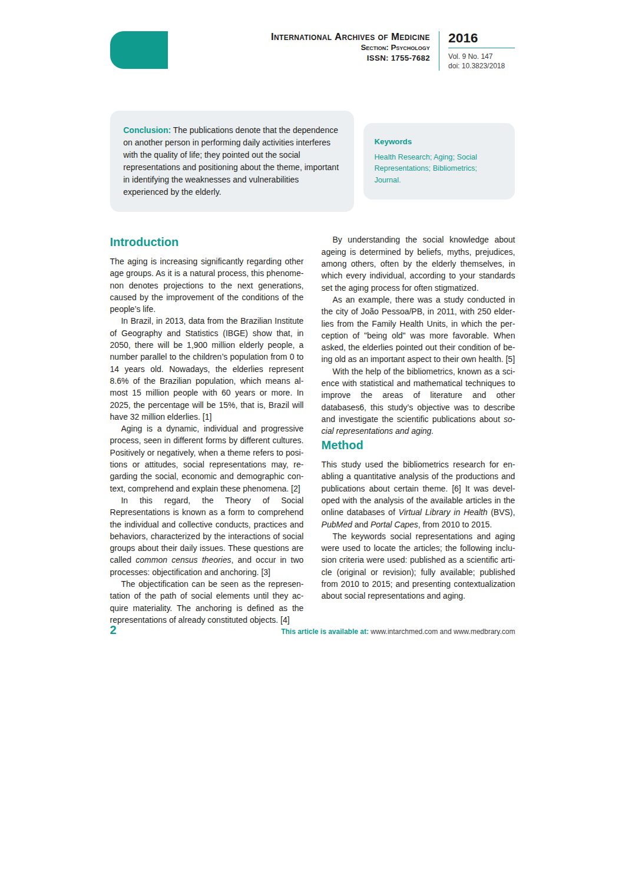International Archives of Medicine
Section: Psychology
ISSN: 1755-7682
2016
Vol. 9 No. 147
doi: 10.3823/2018
Conclusion: The publications denote that the dependence on another person in performing daily activities interferes with the quality of life; they pointed out the social representations and positioning about the theme, important in identifying the weaknesses and vulnerabilities experienced by the elderly.
Keywords
Health Research; Aging; Social Representations; Bibliometrics; Journal.
Introduction
The aging is increasing significantly regarding other age groups. As it is a natural process, this phenomenon denotes projections to the next generations, caused by the improvement of the conditions of the people’s life.
In Brazil, in 2013, data from the Brazilian Institute of Geography and Statistics (IBGE) show that, in 2050, there will be 1,900 million elderly people, a number parallel to the children’s population from 0 to 14 years old. Nowadays, the elderlies represent 8.6% of the Brazilian population, which means almost 15 million people with 60 years or more. In 2025, the percentage will be 15%, that is, Brazil will have 32 million elderlies. [1]
Aging is a dynamic, individual and progressive process, seen in different forms by different cultures. Positively or negatively, when a theme refers to positions or attitudes, social representations may, regarding the social, economic and demographic context, comprehend and explain these phenomena. [2]
In this regard, the Theory of Social Representations is known as a form to comprehend the individual and collective conducts, practices and behaviors, characterized by the interactions of social groups about their daily issues. These questions are called common census theories, and occur in two processes: objectification and anchoring. [3]
The objectification can be seen as the representation of the path of social elements until they acquire materiality. The anchoring is defined as the representations of already constituted objects. [4]
By understanding the social knowledge about ageing is determined by beliefs, myths, prejudices, among others, often by the elderly themselves, in which every individual, according to your standards set the aging process for often stigmatized.
As an example, there was a study conducted in the city of João Pessoa/PB, in 2011, with 250 elderlies from the Family Health Units, in which the perception of "being old" was more favorable. When asked, the elderlies pointed out their condition of being old as an important aspect to their own health. [5]
With the help of the bibliometrics, known as a science with statistical and mathematical techniques to improve the areas of literature and other databases6, this study’s objective was to describe and investigate the scientific publications about social representations and aging.
Method
This study used the bibliometrics research for enabling a quantitative analysis of the productions and publications about certain theme. [6] It was developed with the analysis of the available articles in the online databases of Virtual Library in Health (BVS), PubMed and Portal Capes, from 2010 to 2015.
The keywords social representations and aging were used to locate the articles; the following inclusion criteria were used: published as a scientific article (original or revision); fully available; published from 2010 to 2015; and presenting contextualization about social representations and aging.
2
This article is available at: www.intarchmed.com and www.medbrary.com